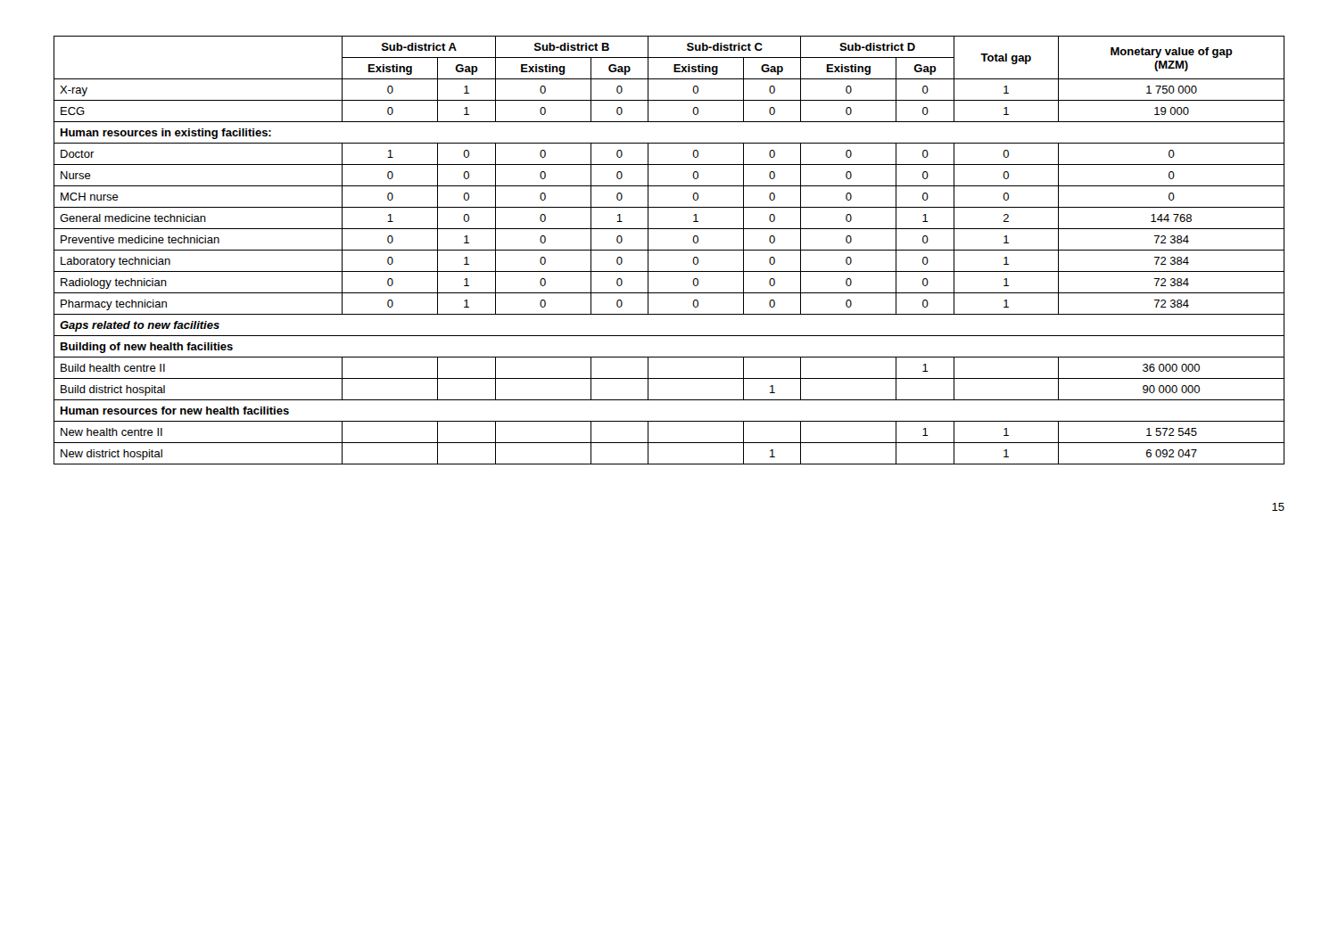| | Sub-district A | Sub-district B | Sub-district C | Sub-district D | Total gap | Monetary value of gap (MZM) |
| --- | --- | --- | --- | --- | --- | --- |
| Existing | Gap | Existing | Gap | Existing | Gap | Existing | Gap |
| X-ray | 0 | 1 | 0 | 0 | 0 | 0 | 0 | 0 | 1 | 1 750 000 |
| ECG | 0 | 1 | 0 | 0 | 0 | 0 | 0 | 0 | 1 | 19 000 |
| Human resources in existing facilities: |
| Doctor | 1 | 0 | 0 | 0 | 0 | 0 | 0 | 0 | 0 | 0 |
| Nurse | 0 | 0 | 0 | 0 | 0 | 0 | 0 | 0 | 0 | 0 |
| MCH nurse | 0 | 0 | 0 | 0 | 0 | 0 | 0 | 0 | 0 | 0 |
| General medicine technician | 1 | 0 | 0 | 1 | 1 | 0 | 0 | 1 | 2 | 144 768 |
| Preventive medicine technician | 0 | 1 | 0 | 0 | 0 | 0 | 0 | 0 | 1 | 72 384 |
| Laboratory technician | 0 | 1 | 0 | 0 | 0 | 0 | 0 | 0 | 1 | 72 384 |
| Radiology technician | 0 | 1 | 0 | 0 | 0 | 0 | 0 | 0 | 1 | 72 384 |
| Pharmacy technician | 0 | 1 | 0 | 0 | 0 | 0 | 0 | 0 | 1 | 72 384 |
| Gaps related to new facilities |
| Building of new health facilities |
| Build health centre II | | | | | | | | 1 | | 36 000 000 |
| Build district hospital | | | | | | 1 | | | | 90 000 000 |
| Human resources for new health facilities |
| New health centre II | | | | | | | | 1 | 1 | 1 572 545 |
| New district hospital | | | | | | 1 | | | 1 | 6 092 047 |
15